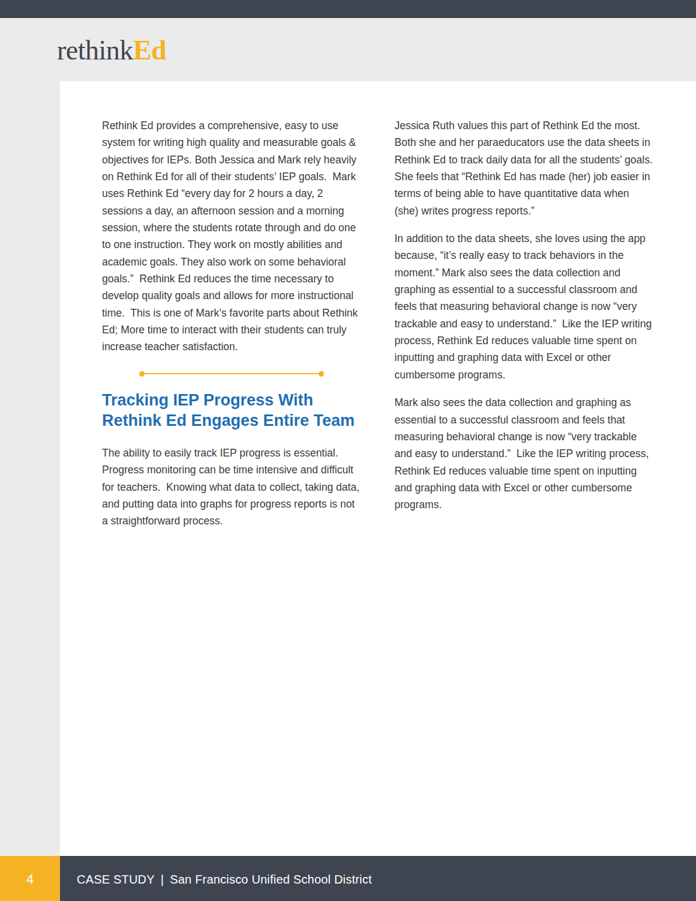rethinkEd
Rethink Ed provides a comprehensive, easy to use system for writing high quality and measurable goals & objectives for IEPs. Both Jessica and Mark rely heavily on Rethink Ed for all of their students’ IEP goals. Mark uses Rethink Ed “every day for 2 hours a day, 2 sessions a day, an afternoon session and a morning session, where the students rotate through and do one to one instruction. They work on mostly abilities and academic goals. They also work on some behavioral goals.” Rethink Ed reduces the time necessary to develop quality goals and allows for more instructional time. This is one of Mark’s favorite parts about Rethink Ed; More time to interact with their students can truly increase teacher satisfaction.
Tracking IEP Progress With Rethink Ed Engages Entire Team
The ability to easily track IEP progress is essential. Progress monitoring can be time intensive and difficult for teachers. Knowing what data to collect, taking data, and putting data into graphs for progress reports is not a straightforward process.
Jessica Ruth values this part of Rethink Ed the most. Both she and her paraeducators use the data sheets in Rethink Ed to track daily data for all the students’ goals. She feels that “Rethink Ed has made (her) job easier in terms of being able to have quantitative data when (she) writes progress reports.”
In addition to the data sheets, she loves using the app because, “it’s really easy to track behaviors in the moment.” Mark also sees the data collection and graphing as essential to a successful classroom and feels that measuring behavioral change is now “very trackable and easy to understand.” Like the IEP writing process, Rethink Ed reduces valuable time spent on inputting and graphing data with Excel or other cumbersome programs.
Mark also sees the data collection and graphing as essential to a successful classroom and feels that measuring behavioral change is now “very trackable and easy to understand.” Like the IEP writing process, Rethink Ed reduces valuable time spent on inputting and graphing data with Excel or other cumbersome programs.
4
CASE STUDY|San Francisco Unified School District